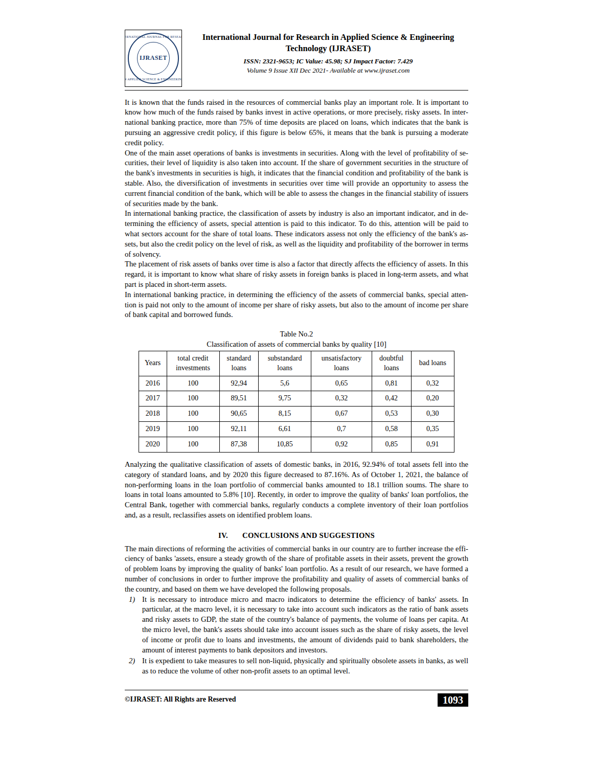IJRASET
INTERNATIONAL JOURNAL FOR RESEARCH IN APPLIED SCIENCE & ENGINEERING
International Journal for Research in Applied Science & Engineering Technology (IJRASET)
ISSN: 2321-9653; IC Value: 45.98; SJ Impact Factor: 7.429
Volume 9 Issue XII Dec 2021- Available at www.ijraset.com
It is known that the funds raised in the resources of commercial banks play an important role. It is important to know how much of the funds raised by banks invest in active operations, or more precisely, risky assets. In international banking practice, more than 75% of time deposits are placed on loans, which indicates that the bank is pursuing an aggressive credit policy, if this figure is below 65%, it means that the bank is pursuing a moderate credit policy.
One of the main asset operations of banks is investments in securities. Along with the level of profitability of securities, their level of liquidity is also taken into account. If the share of government securities in the structure of the bank's investments in securities is high, it indicates that the financial condition and profitability of the bank is stable. Also, the diversification of investments in securities over time will provide an opportunity to assess the current financial condition of the bank, which will be able to assess the changes in the financial stability of issuers of securities made by the bank.
In international banking practice, the classification of assets by industry is also an important indicator, and in determining the efficiency of assets, special attention is paid to this indicator. To do this, attention will be paid to what sectors account for the share of total loans. These indicators assess not only the efficiency of the bank's assets, but also the credit policy on the level of risk, as well as the liquidity and profitability of the borrower in terms of solvency.
The placement of risk assets of banks over time is also a factor that directly affects the efficiency of assets. In this regard, it is important to know what share of risky assets in foreign banks is placed in long-term assets, and what part is placed in short-term assets.
In international banking practice, in determining the efficiency of the assets of commercial banks, special attention is paid not only to the amount of income per share of risky assets, but also to the amount of income per share of bank capital and borrowed funds.
Table No.2 Classification of assets of commercial banks by quality [10]
| Years | total credit investments | standard loans | substandard loans | unsatisfactory loans | doubtful loans | bad loans |
| --- | --- | --- | --- | --- | --- | --- |
| 2016 | 100 | 92,94 | 5,6 | 0,65 | 0,81 | 0,32 |
| 2017 | 100 | 89,51 | 9,75 | 0,32 | 0,42 | 0,20 |
| 2018 | 100 | 90,65 | 8,15 | 0,67 | 0,53 | 0,30 |
| 2019 | 100 | 92,11 | 6,61 | 0,7 | 0,58 | 0,35 |
| 2020 | 100 | 87,38 | 10,85 | 0,92 | 0,85 | 0,91 |
Analyzing the qualitative classification of assets of domestic banks, in 2016, 92.94% of total assets fell into the category of standard loans, and by 2020 this figure decreased to 87.16%. As of October 1, 2021, the balance of non-performing loans in the loan portfolio of commercial banks amounted to 18.1 trillion soums. The share to loans in total loans amounted to 5.8% [10]. Recently, in order to improve the quality of banks' loan portfolios, the Central Bank, together with commercial banks, regularly conducts a complete inventory of their loan portfolios and, as a result, reclassifies assets on identified problem loans.
IV. CONCLUSIONS AND SUGGESTIONS
The main directions of reforming the activities of commercial banks in our country are to further increase the efficiency of banks 'assets, ensure a steady growth of the share of profitable assets in their assets, prevent the growth of problem loans by improving the quality of banks' loan portfolio. As a result of our research, we have formed a number of conclusions in order to further improve the profitability and quality of assets of commercial banks of the country, and based on them we have developed the following proposals.
It is necessary to introduce micro and macro indicators to determine the efficiency of banks' assets. In particular, at the macro level, it is necessary to take into account such indicators as the ratio of bank assets and risky assets to GDP, the state of the country's balance of payments, the volume of loans per capita. At the micro level, the bank's assets should take into account issues such as the share of risky assets, the level of income or profit due to loans and investments, the amount of dividends paid to bank shareholders, the amount of interest payments to bank depositors and investors.
It is expedient to take measures to sell non-liquid, physically and spiritually obsolete assets in banks, as well as to reduce the volume of other non-profit assets to an optimal level.
©IJRASET: All Rights are Reserved 1093